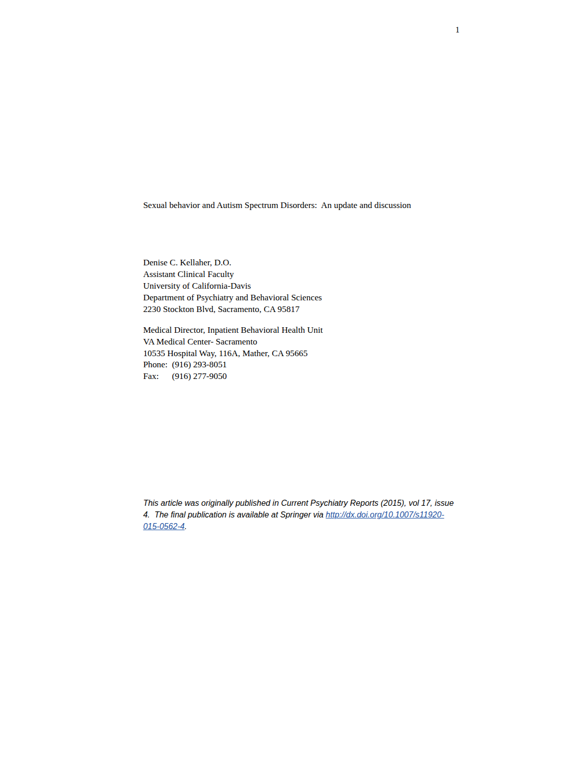1
Sexual behavior and Autism Spectrum Disorders: An update and discussion
Denise C. Kellaher, D.O.
Assistant Clinical Faculty
University of California-Davis
Department of Psychiatry and Behavioral Sciences
2230 Stockton Blvd, Sacramento, CA 95817
Medical Director, Inpatient Behavioral Health Unit
VA Medical Center- Sacramento
10535 Hospital Way, 116A, Mather, CA 95665
Phone: (916) 293-8051
Fax: (916) 277-9050
This article was originally published in Current Psychiatry Reports (2015), vol 17, issue 4. The final publication is available at Springer via http://dx.doi.org/10.1007/s11920-015-0562-4.